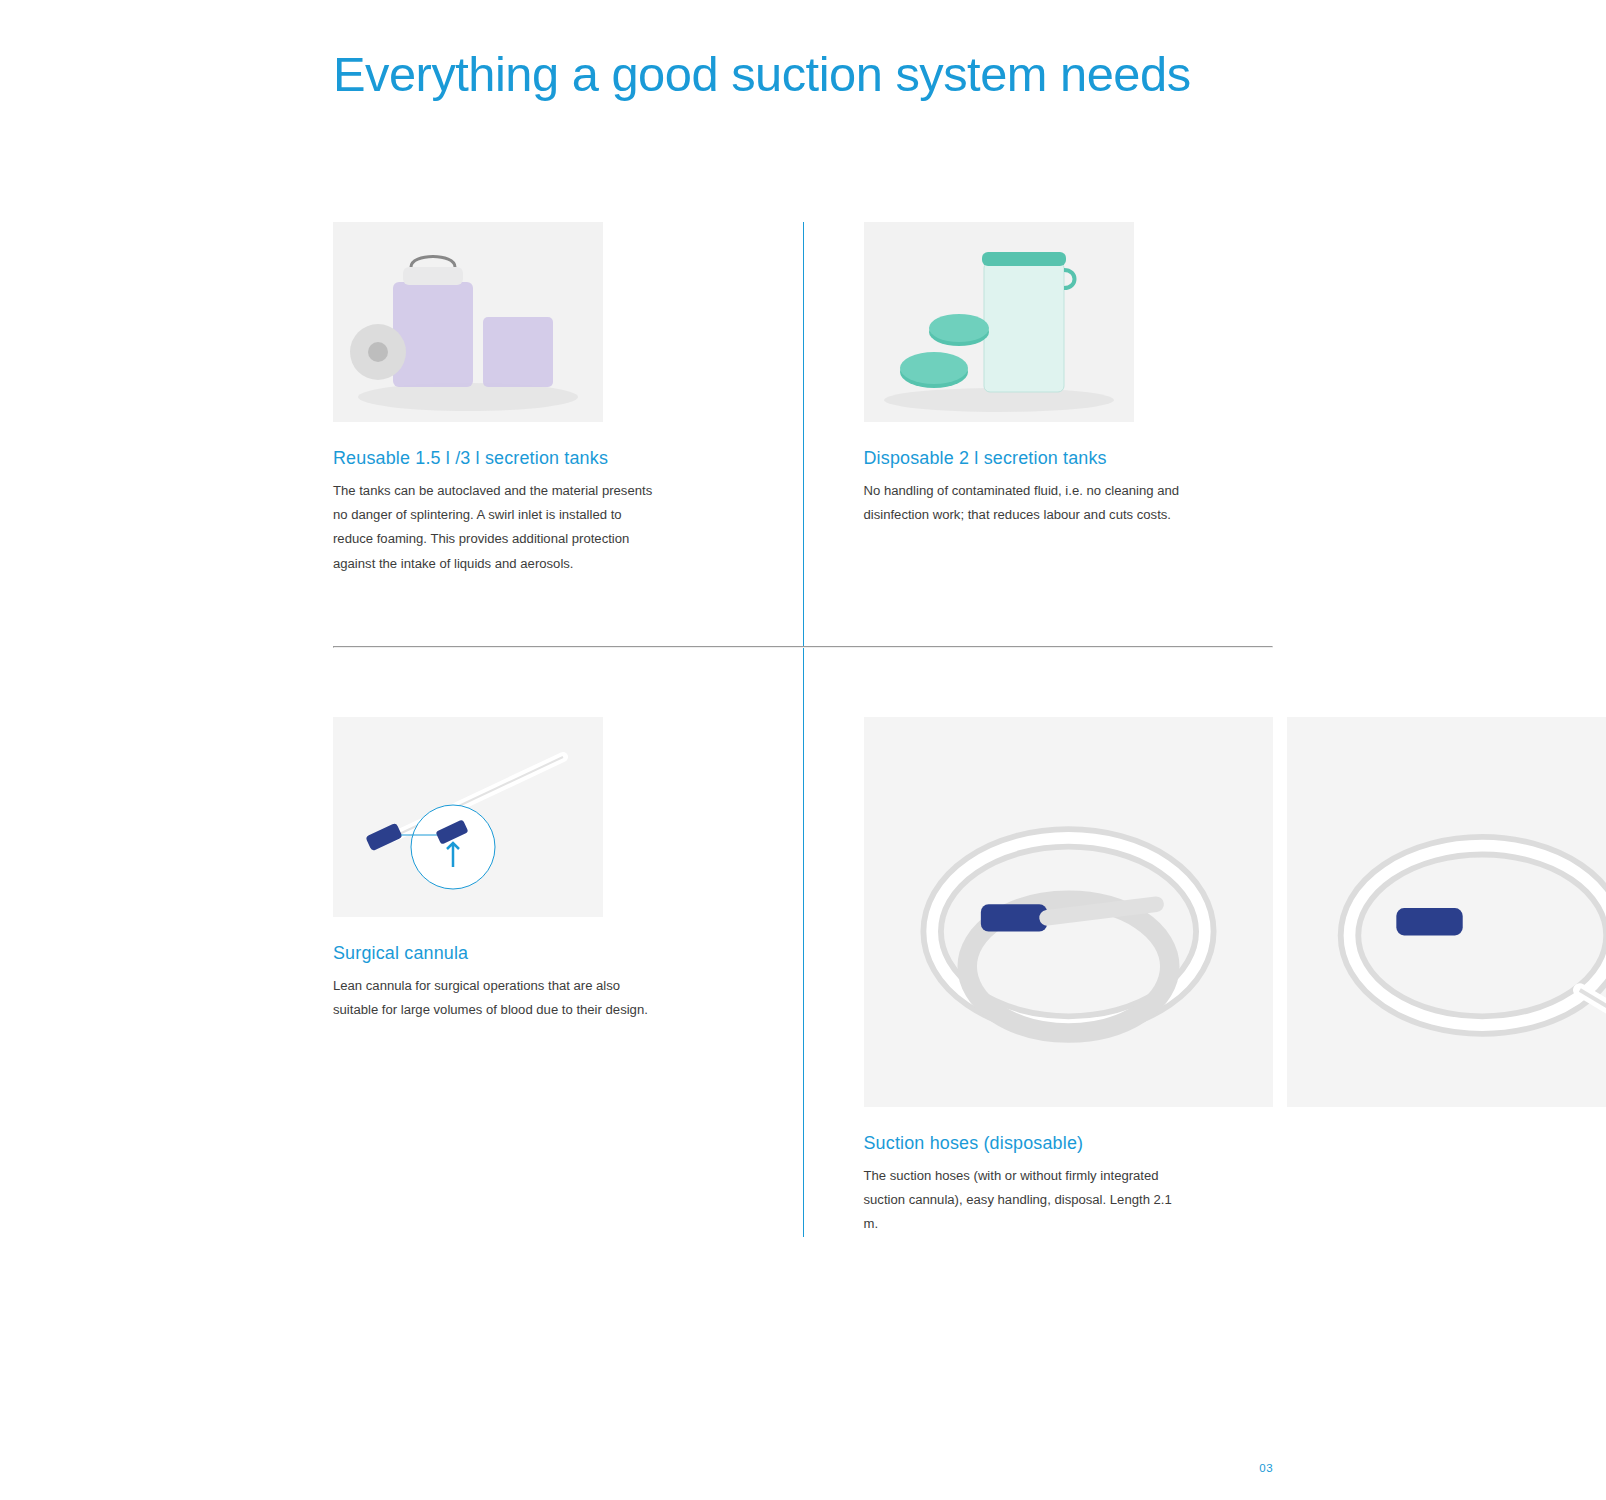Everything a good suction system needs
Reusable 1.5 l /3 l secretion tanks
The tanks can be autoclaved and the material presents no danger of splintering. A swirl inlet is installed to reduce foaming. This provides additional protection against the intake of liquids and aerosols.
Disposable 2 l secretion tanks
No handling of contaminated fluid, i.e. no cleaning and disinfection work; that reduces labour and cuts costs.
Surgical cannula
Lean cannula for surgical operations that are also suitable for large volumes of blood due to their design.
Suction hoses (disposable)
The suction hoses (with or without firmly integrated suction cannula), easy handling, disposal. Length 2.1 m.
03